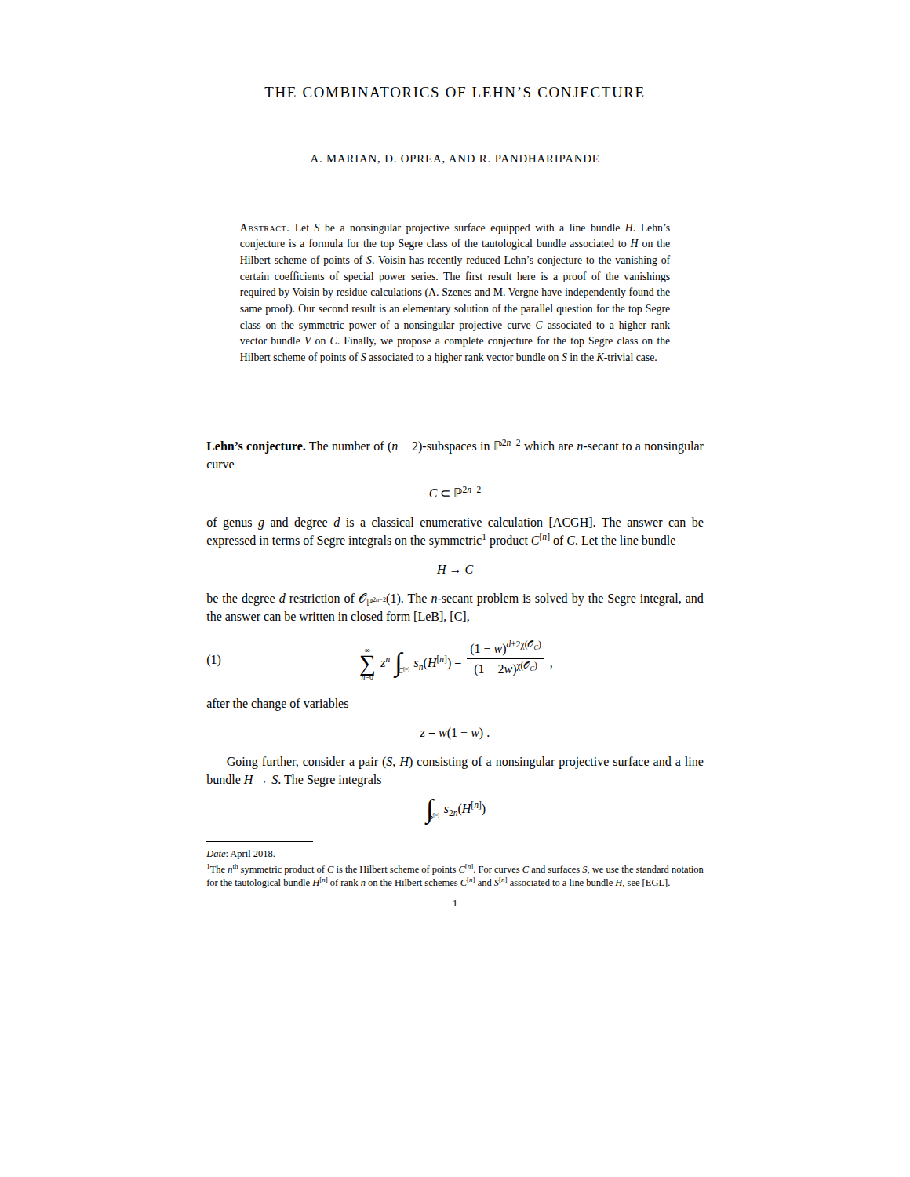The Combinatorics of Lehn’s Conjecture
A. Marian, D. Oprea, and R. Pandharipande
Abstract. Let S be a nonsingular projective surface equipped with a line bundle H. Lehn’s conjecture is a formula for the top Segre class of the tautological bundle associated to H on the Hilbert scheme of points of S. Voisin has recently reduced Lehn’s conjecture to the vanishing of certain coefficients of special power series. The first result here is a proof of the vanishings required by Voisin by residue calculations (A. Szenes and M. Vergne have independently found the same proof). Our second result is an elementary solution of the parallel question for the top Segre class on the symmetric power of a nonsingular projective curve C associated to a higher rank vector bundle V on C. Finally, we propose a complete conjecture for the top Segre class on the Hilbert scheme of points of S associated to a higher rank vector bundle on S in the K-trivial case.
Lehn’s conjecture. The number of (n − 2)-subspaces in ℙ2n−2 which are n-secant to a nonsingular curve
C ⊂ ℙ2n−2
of genus g and degree d is a classical enumerative calculation [ACGH]. The answer can be expressed in terms of Segre integrals on the symmetric1 product C[n] of C. Let the line bundle
H → C
be the degree d restriction of 𝒪ℙ2n−2(1). The n-secant problem is solved by the Segre integral, and the answer can be written in closed form [LeB], [C],
(1)
∞∑n=0 zn ∫C[n] sn(H[n]) = (1 − w)d+2χ(𝒪C) (1 − 2w)χ(𝒪C) ,
after the change of variables
z = w(1 − w) .
Going further, consider a pair (S, H) consisting of a nonsingular projective surface and a line bundle H → S. The Segre integrals
∫S[n] s2n(H[n])
Date: April 2018.
1The nth symmetric product of C is the Hilbert scheme of points C[n]. For curves C and surfaces S, we use the standard notation for the tautological bundle H[n] of rank n on the Hilbert schemes C[n] and S[n] associated to a line bundle H, see [EGL].
1